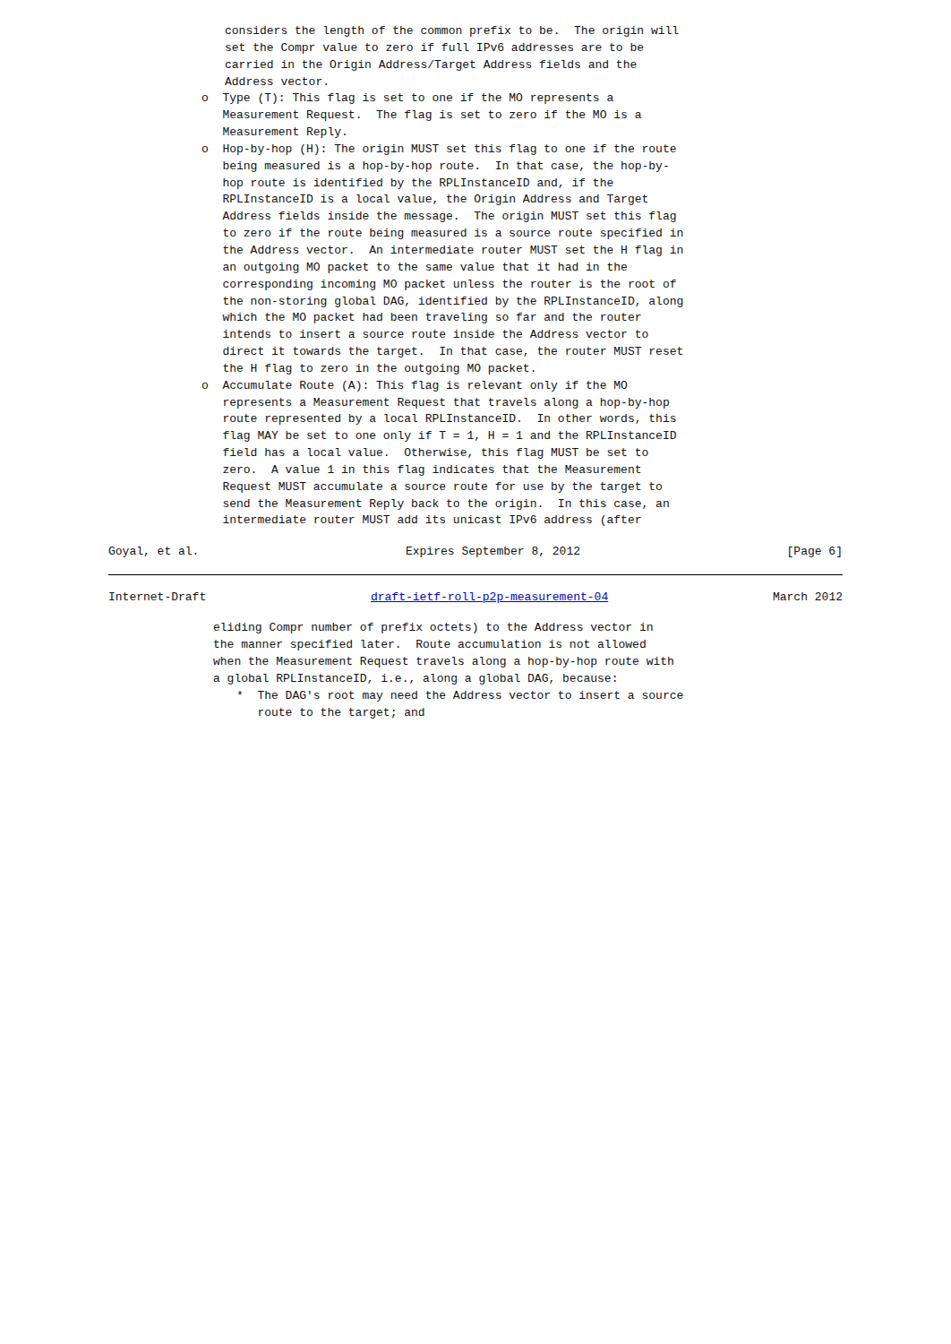considers the length of the common prefix to be.  The origin will
set the Compr value to zero if full IPv6 addresses are to be
carried in the Origin Address/Target Address fields and the
Address vector.
o  Type (T): This flag is set to one if the MO represents a
   Measurement Request.  The flag is set to zero if the MO is a
   Measurement Reply.
o  Hop-by-hop (H): The origin MUST set this flag to one if the route
   being measured is a hop-by-hop route.  In that case, the hop-by-
   hop route is identified by the RPLInstanceID and, if the
   RPLInstanceID is a local value, the Origin Address and Target
   Address fields inside the message.  The origin MUST set this flag
   to zero if the route being measured is a source route specified in
   the Address vector.  An intermediate router MUST set the H flag in
   an outgoing MO packet to the same value that it had in the
   corresponding incoming MO packet unless the router is the root of
   the non-storing global DAG, identified by the RPLInstanceID, along
   which the MO packet had been traveling so far and the router
   intends to insert a source route inside the Address vector to
   direct it towards the target.  In that case, the router MUST reset
   the H flag to zero in the outgoing MO packet.
o  Accumulate Route (A): This flag is relevant only if the MO
   represents a Measurement Request that travels along a hop-by-hop
   route represented by a local RPLInstanceID.  In other words, this
   flag MAY be set to one only if T = 1, H = 1 and the RPLInstanceID
   field has a local value.  Otherwise, this flag MUST be set to
   zero.  A value 1 in this flag indicates that the Measurement
   Request MUST accumulate a source route for use by the target to
   send the Measurement Reply back to the origin.  In this case, an
   intermediate router MUST add its unicast IPv6 address (after
Goyal, et al. Expires September 8, 2012 [Page 6]
Internet-Draft draft-ietf-roll-p2p-measurement-04 March 2012
eliding Compr number of prefix octets) to the Address vector in
the manner specified later.  Route accumulation is not allowed
when the Measurement Request travels along a hop-by-hop route with
a global RPLInstanceID, i.e., along a global DAG, because:
*  The DAG's root may need the Address vector to insert a source
   route to the target; and